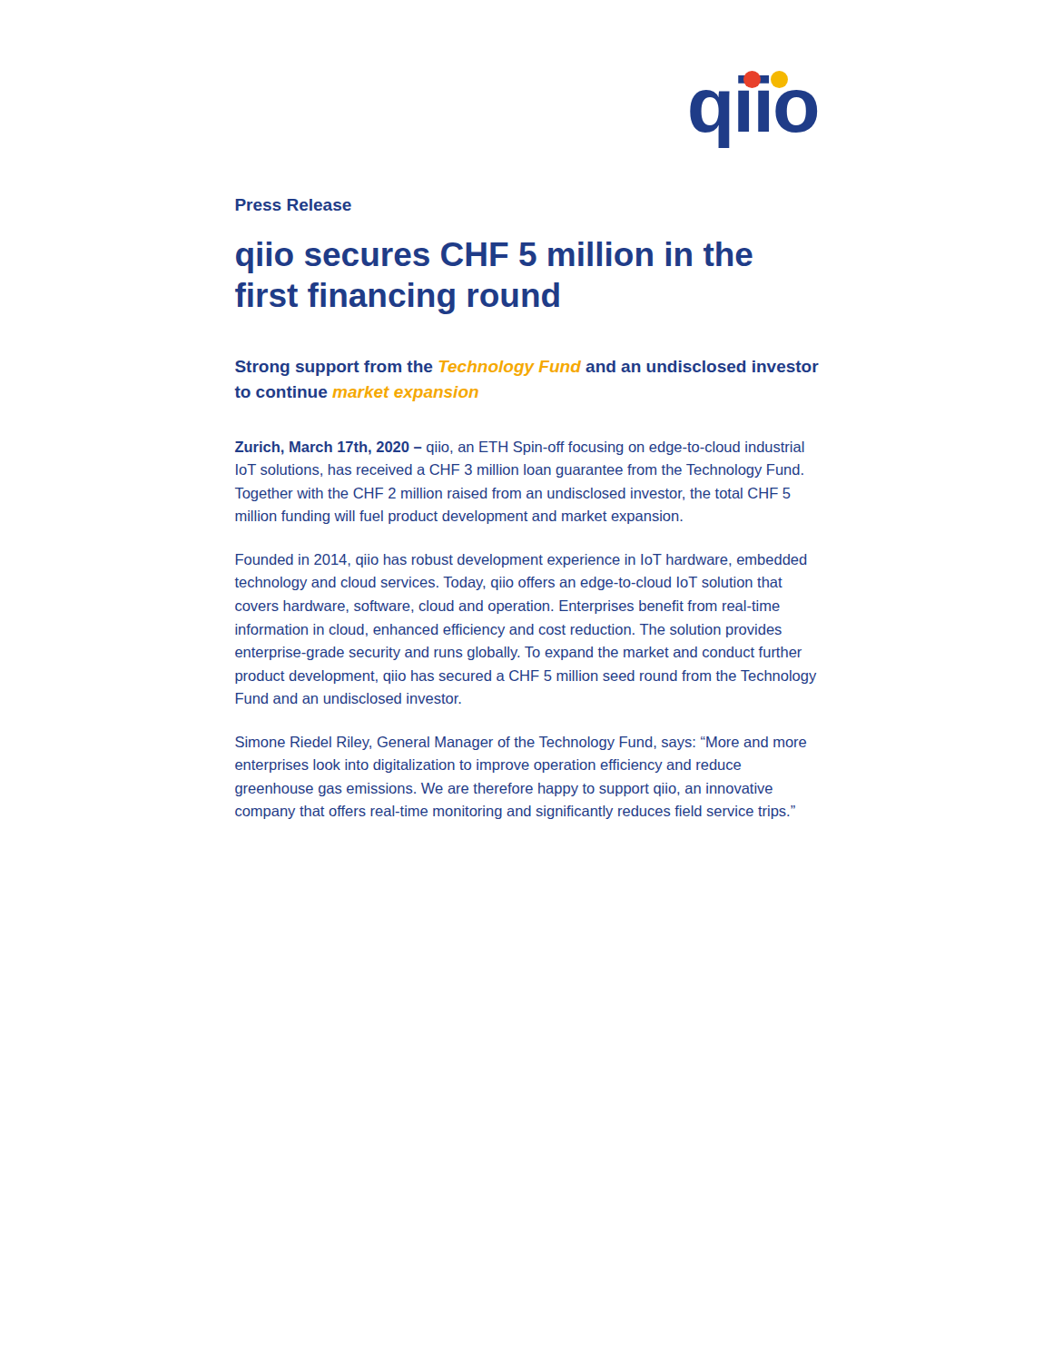qiio
Press Release
qiio secures CHF 5 million in the first financing round
Strong support from the Technology Fund and an undisclosed investor to continue market expansion
Zurich, March 17th, 2020 – qiio, an ETH Spin-off focusing on edge-to-cloud industrial IoT solutions, has received a CHF 3 million loan guarantee from the Technology Fund. Together with the CHF 2 million raised from an undisclosed investor, the total CHF 5 million funding will fuel product development and market expansion.
Founded in 2014, qiio has robust development experience in IoT hardware, embedded technology and cloud services. Today, qiio offers an edge-to-cloud IoT solution that covers hardware, software, cloud and operation. Enterprises benefit from real-time information in cloud, enhanced efficiency and cost reduction. The solution provides enterprise-grade security and runs globally. To expand the market and conduct further product development, qiio has secured a CHF 5 million seed round from the Technology Fund and an undisclosed investor.
Simone Riedel Riley, General Manager of the Technology Fund, says: “More and more enterprises look into digitalization to improve operation efficiency and reduce greenhouse gas emissions. We are therefore happy to support qiio, an innovative company that offers real-time monitoring and significantly reduces field service trips.”